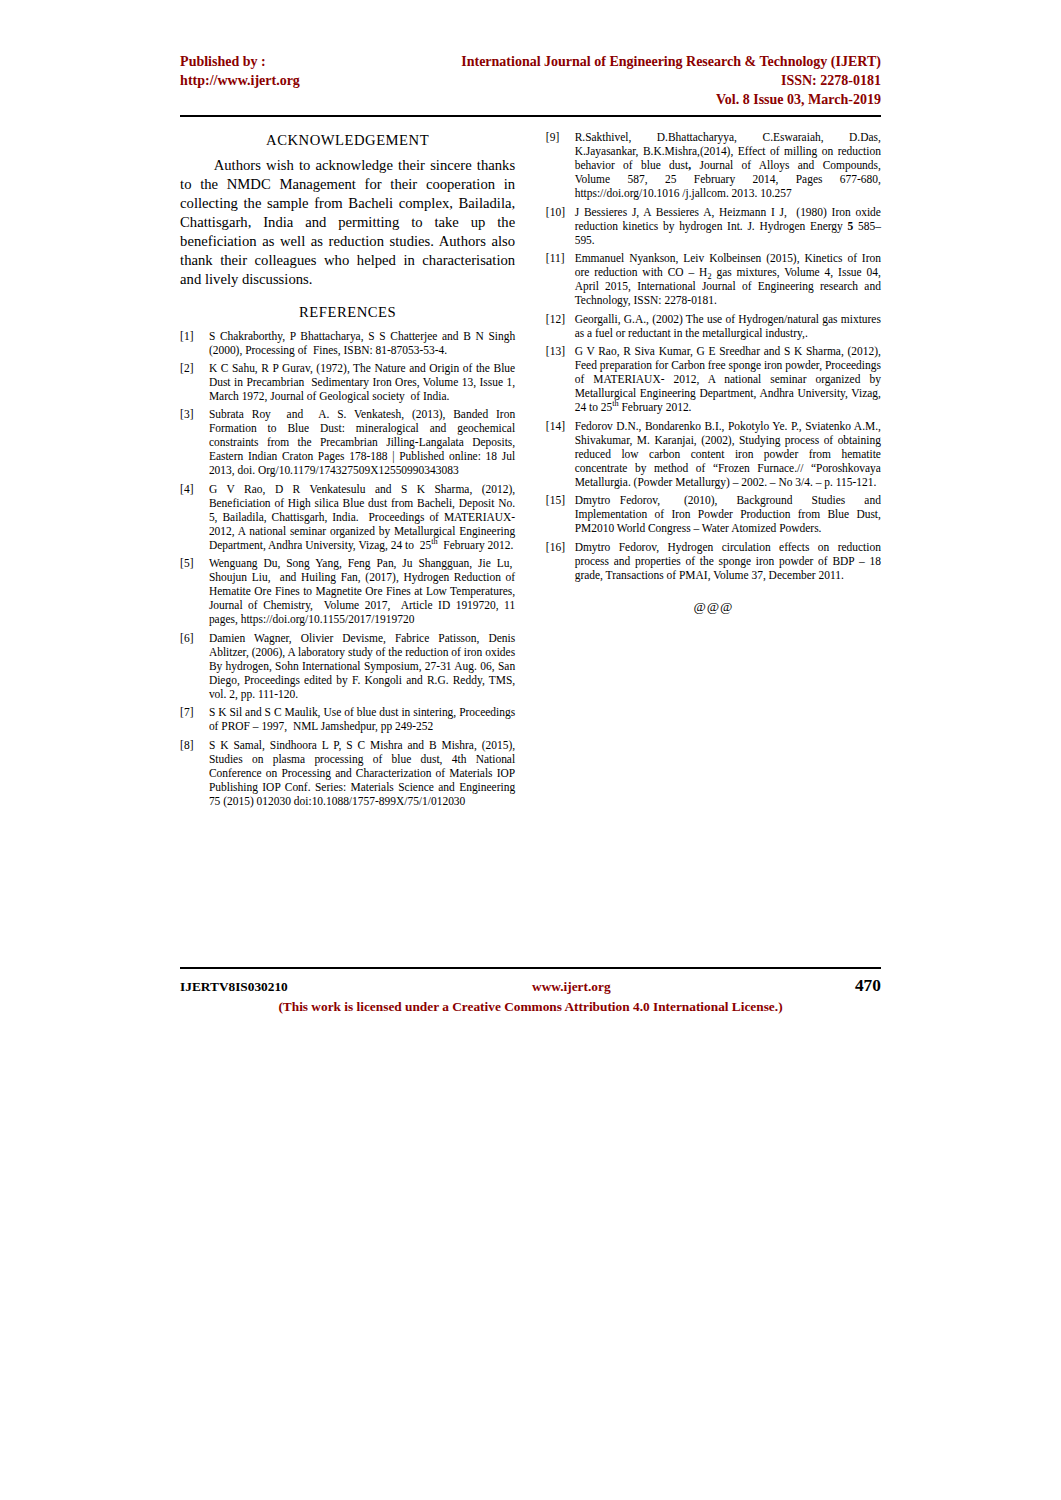Published by :
http://www.ijert.org
International Journal of Engineering Research & Technology (IJERT)
ISSN: 2278-0181
Vol. 8 Issue 03, March-2019
Acknowledgement
Authors wish to acknowledge their sincere thanks to the NMDC Management for their cooperation in collecting the sample from Bacheli complex, Bailadila, Chattisgarh, India and permitting to take up the beneficiation as well as reduction studies. Authors also thank their colleagues who helped in characterisation and lively discussions.
References
[1] S Chakraborthy, P Bhattacharya, S S Chatterjee and B N Singh (2000), Processing of Fines, ISBN: 81-87053-53-4.
[2] K C Sahu, R P Gurav, (1972), The Nature and Origin of the Blue Dust in Precambrian Sedimentary Iron Ores, Volume 13, Issue 1, March 1972, Journal of Geological society of India.
[3] Subrata Roy and A. S. Venkatesh, (2013), Banded Iron Formation to Blue Dust: mineralogical and geochemical constraints from the Precambrian Jilling-Langalata Deposits, Eastern Indian Craton Pages 178-188 | Published online: 18 Jul 2013, doi. Org/10.1179/174327509X12550990343083
[4] G V Rao, D R Venkatesulu and S K Sharma, (2012), Beneficiation of High silica Blue dust from Bacheli, Deposit No. 5, Bailadila, Chattisgarh, India. Proceedings of MATERIAUX- 2012, A national seminar organized by Metallurgical Engineering Department, Andhra University, Vizag, 24 to 25th February 2012.
[5] Wenguang Du, Song Yang, Feng Pan, Ju Shangguan, Jie Lu, Shoujun Liu, and Huiling Fan, (2017), Hydrogen Reduction of Hematite Ore Fines to Magnetite Ore Fines at Low Temperatures, Journal of Chemistry, Volume 2017, Article ID 1919720, 11 pages, https://doi.org/10.1155/2017/1919720
[6] Damien Wagner, Olivier Devisme, Fabrice Patisson, Denis Ablitzer, (2006), A laboratory study of the reduction of iron oxides By hydrogen, Sohn International Symposium, 27-31 Aug. 06, San Diego, Proceedings edited by F. Kongoli and R.G. Reddy, TMS, vol. 2, pp. 111-120.
[7] S K Sil and S C Maulik, Use of blue dust in sintering, Proceedings of PROF – 1997, NML Jamshedpur, pp 249-252
[8] S K Samal, Sindhoora L P, S C Mishra and B Mishra, (2015), Studies on plasma processing of blue dust, 4th National Conference on Processing and Characterization of Materials IOP Publishing IOP Conf. Series: Materials Science and Engineering 75 (2015) 012030 doi:10.1088/1757-899X/75/1/012030
[9] R.Sakthivel, D.Bhattacharyya, C.Eswaraiah, D.Das, K.Jayasankar, B.K.Mishra,(2014), Effect of milling on reduction behavior of blue dust, Journal of Alloys and Compounds, Volume 587, 25 February 2014, Pages 677-680, https://doi.org/10.1016 /j.jallcom. 2013. 10.257
[10] J Bessieres J, A Bessieres A, Heizmann I J, (1980) Iron oxide reduction kinetics by hydrogen Int. J. Hydrogen Energy 5 585–595.
[11] Emmanuel Nyankson, Leiv Kolbeinsen (2015), Kinetics of Iron ore reduction with CO – H2 gas mixtures, Volume 4, Issue 04, April 2015, International Journal of Engineering research and Technology, ISSN: 2278-0181.
[12] Georgalli, G.A., (2002) The use of Hydrogen/natural gas mixtures as a fuel or reductant in the metallurgical industry,.
[13] G V Rao, R Siva Kumar, G E Sreedhar and S K Sharma, (2012), Feed preparation for Carbon free sponge iron powder, Proceedings of MATERIAUX- 2012, A national seminar organized by Metallurgical Engineering Department, Andhra University, Vizag, 24 to 25th February 2012.
[14] Fedorov D.N., Bondarenko B.I., Pokotylo Ye. P., Sviatenko A.M., Shivakumar, M. Karanjai, (2002), Studying process of obtaining reduced low carbon content iron powder from hematite concentrate by method of “Frozen Furnace.// “Poroshkovaya Metallurgia. (Powder Metallurgy) – 2002. – No 3/4. – p. 115-121.
[15] Dmytro Fedorov, (2010), Background Studies and Implementation of Iron Powder Production from Blue Dust, PM2010 World Congress – Water Atomized Powders.
[16] Dmytro Fedorov, Hydrogen circulation effects on reduction process and properties of the sponge iron powder of BDP – 18 grade, Transactions of PMAI, Volume 37, December 2011.
@@@
IJERTV8IS030210
www.ijert.org
470
(This work is licensed under a Creative Commons Attribution 4.0 International License.)